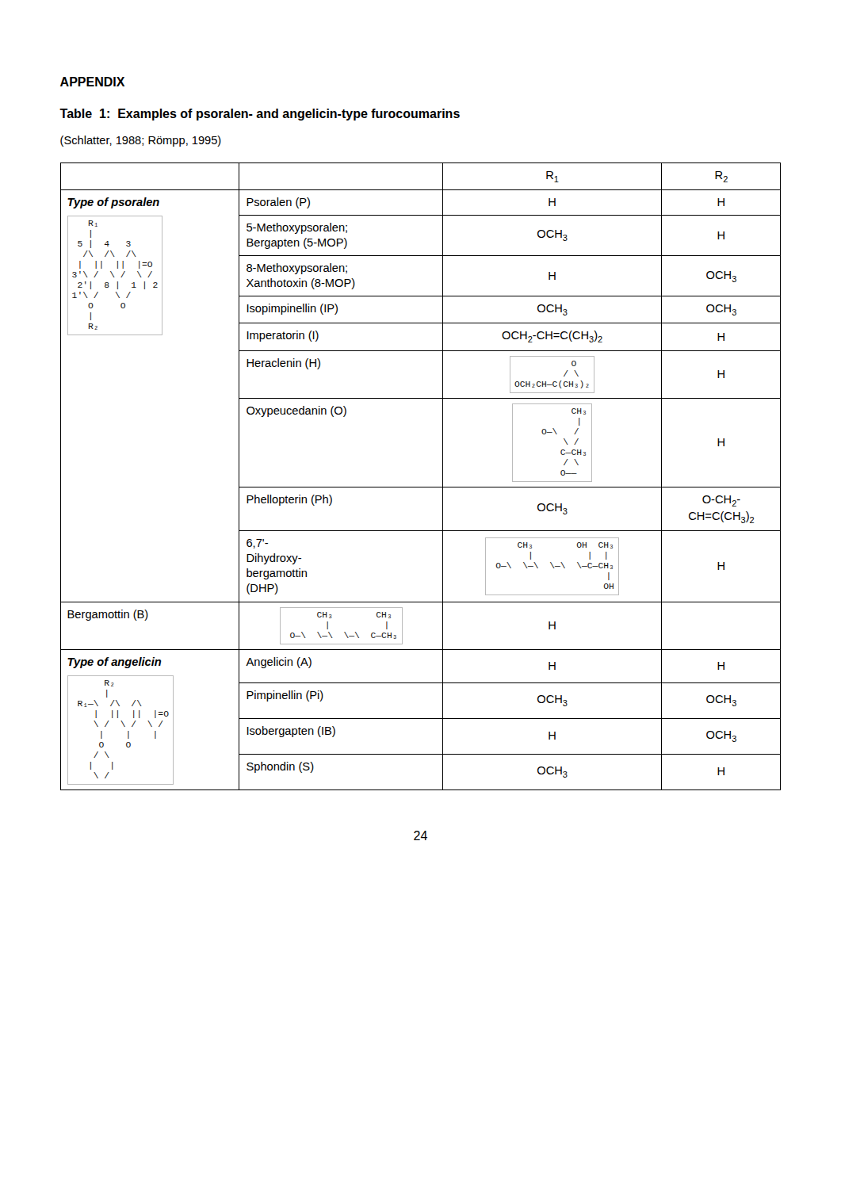APPENDIX
Table 1: Examples of psoralen- and angelicin-type furocoumarins
(Schlatter, 1988; Römpp, 1995)
| | | R 1 | R 2 |
| --- | --- | --- | --- |
| Type of psoralen R₁ / 5 / 4 3 /\ /\ /\ / // // /=O 3'\ / \ / \ / 2'/ 8 / 1 / 2 1'\ / \ / O O / R₂ | Psoralen (P) | H | H |
| 5-Methoxypsoralen; Bergapten (5-MOP) | OCH 3 | H |
| 8-Methoxypsoralen; Xanthotoxin (8-MOP) | H | OCH 3 |
| Isopimpinellin (IP) | OCH 3 | OCH 3 |
| Imperatorin (I) | OCH 2 -CH=C(CH 3 ) 2 | H |
| Heraclenin (H) | O / \ OCH₂CH—C(CH₃)₂ | H |
| Oxypeucedanin (O) | CH₃ / O—\ / \ / C—CH₃ / \ O—— | H |
| Phellopterin (Ph) | OCH 3 | O-CH 2 - CH=C(CH 3 ) 2 |
| 6,7'- Dihydroxy- bergamottin (DHP) | CH₃ OH CH₃ / / / O—\ \—\ \—\ \—C—CH₃ / OH | H |
| Bergamottin (B) | CH₃ CH₃ / / O—\ \—\ \—\ C—CH₃ | H |
| Type of angelicin R₂ / R₁—\ /\ /\ / // // /=O \ / \ / \ / / / / O O / \ / / \ / | Angelicin (A) | H | H |
| Pimpinellin (Pi) | OCH 3 | OCH 3 |
| Isobergapten (IB) | H | OCH 3 |
| Sphondin (S) | OCH 3 | H |
24